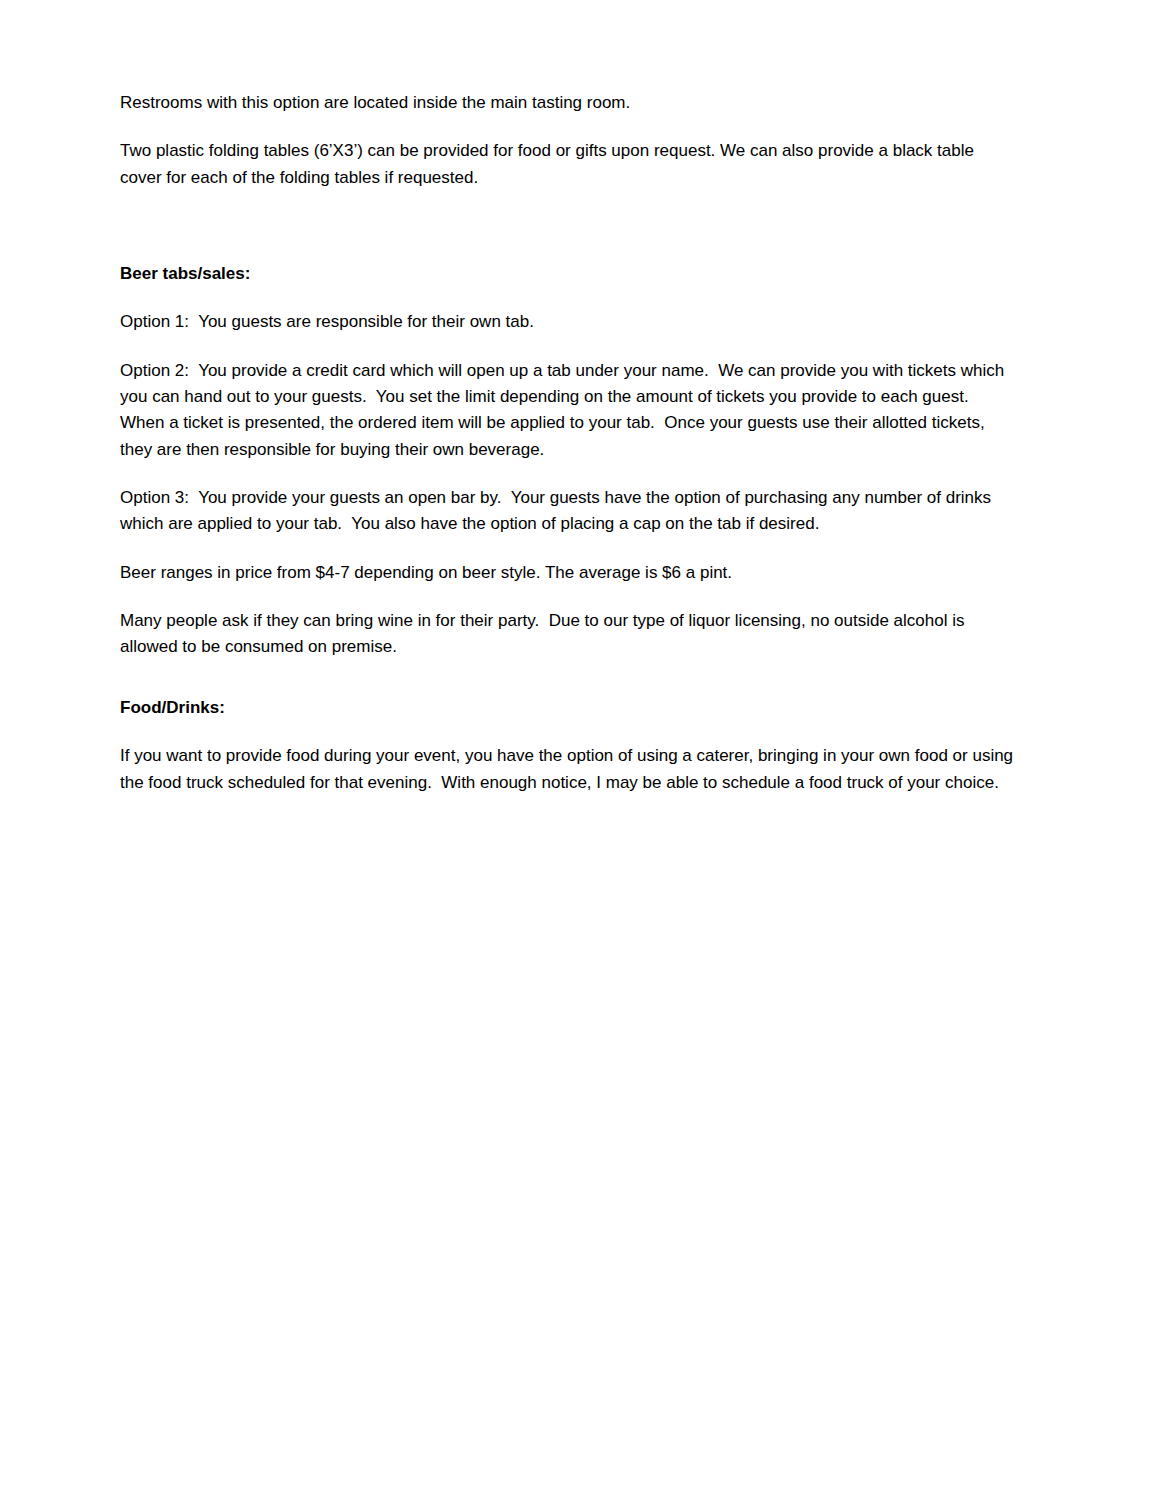Restrooms with this option are located inside the main tasting room.
Two plastic folding tables (6’X3’) can be provided for food or gifts upon request. We can also provide a black table cover for each of the folding tables if requested.
Beer tabs/sales:
Option 1: You guests are responsible for their own tab.
Option 2: You provide a credit card which will open up a tab under your name. We can provide you with tickets which you can hand out to your guests. You set the limit depending on the amount of tickets you provide to each guest. When a ticket is presented, the ordered item will be applied to your tab. Once your guests use their allotted tickets, they are then responsible for buying their own beverage.
Option 3: You provide your guests an open bar by. Your guests have the option of purchasing any number of drinks which are applied to your tab. You also have the option of placing a cap on the tab if desired.
Beer ranges in price from $4-7 depending on beer style. The average is $6 a pint.
Many people ask if they can bring wine in for their party. Due to our type of liquor licensing, no outside alcohol is allowed to be consumed on premise.
Food/Drinks:
If you want to provide food during your event, you have the option of using a caterer, bringing in your own food or using the food truck scheduled for that evening. With enough notice, I may be able to schedule a food truck of your choice.